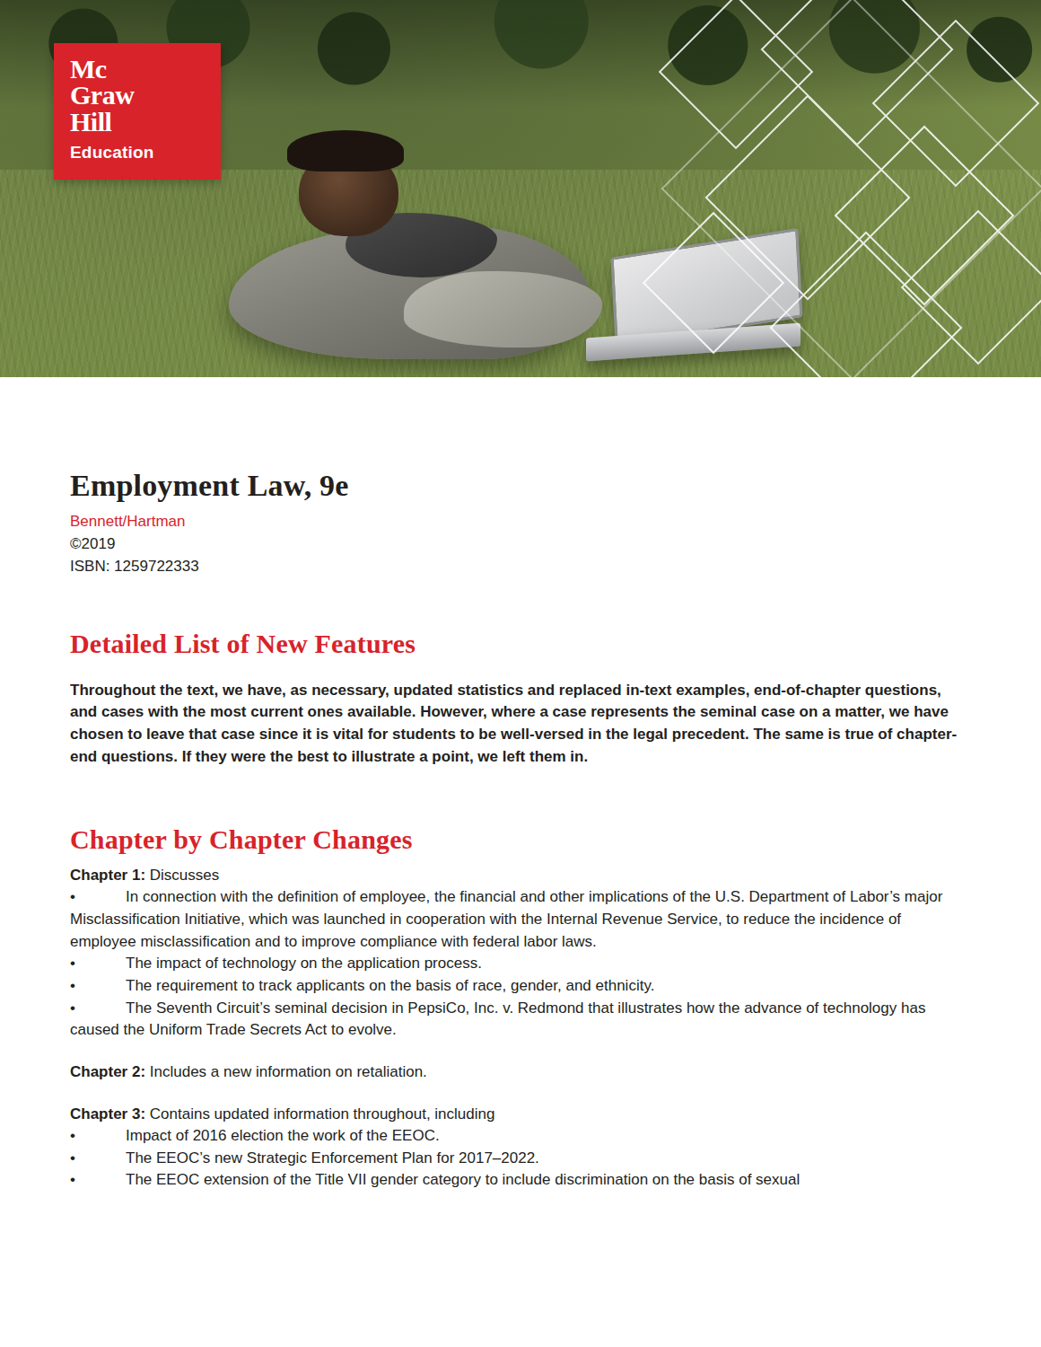Mc
Graw
Hill
Education
Employment Law, 9e
Bennett/Hartman
©2019
ISBN: 1259722333
Detailed List of New Features
Throughout the text, we have, as necessary, updated statistics and replaced in-text examples, end-of-chapter questions, and cases with the most current ones available. However, where a case represents the seminal case on a matter, we have chosen to leave that case since it is vital for students to be well-versed in the legal precedent. The same is true of chapter-end questions. If they were the best to illustrate a point, we left them in.
Chapter by Chapter Changes
Chapter 1: Discusses
In connection with the definition of employee, the financial and other implications of the U.S. Department of Labor’s major Misclassification Initiative, which was launched in cooperation with the Internal Revenue Service, to reduce the incidence of employee misclassification and to improve compliance with federal labor laws.
The impact of technology on the application process.
The requirement to track applicants on the basis of race, gender, and ethnicity.
The Seventh Circuit’s seminal decision in PepsiCo, Inc. v. Redmond that illustrates how the advance of technology has caused the Uniform Trade Secrets Act to evolve.
Chapter 2: Includes a new information on retaliation.
Chapter 3: Contains updated information throughout, including
Impact of 2016 election the work of the EEOC.
The EEOC’s new Strategic Enforcement Plan for 2017–2022.
The EEOC extension of the Title VII gender category to include discrimination on the basis of sexual